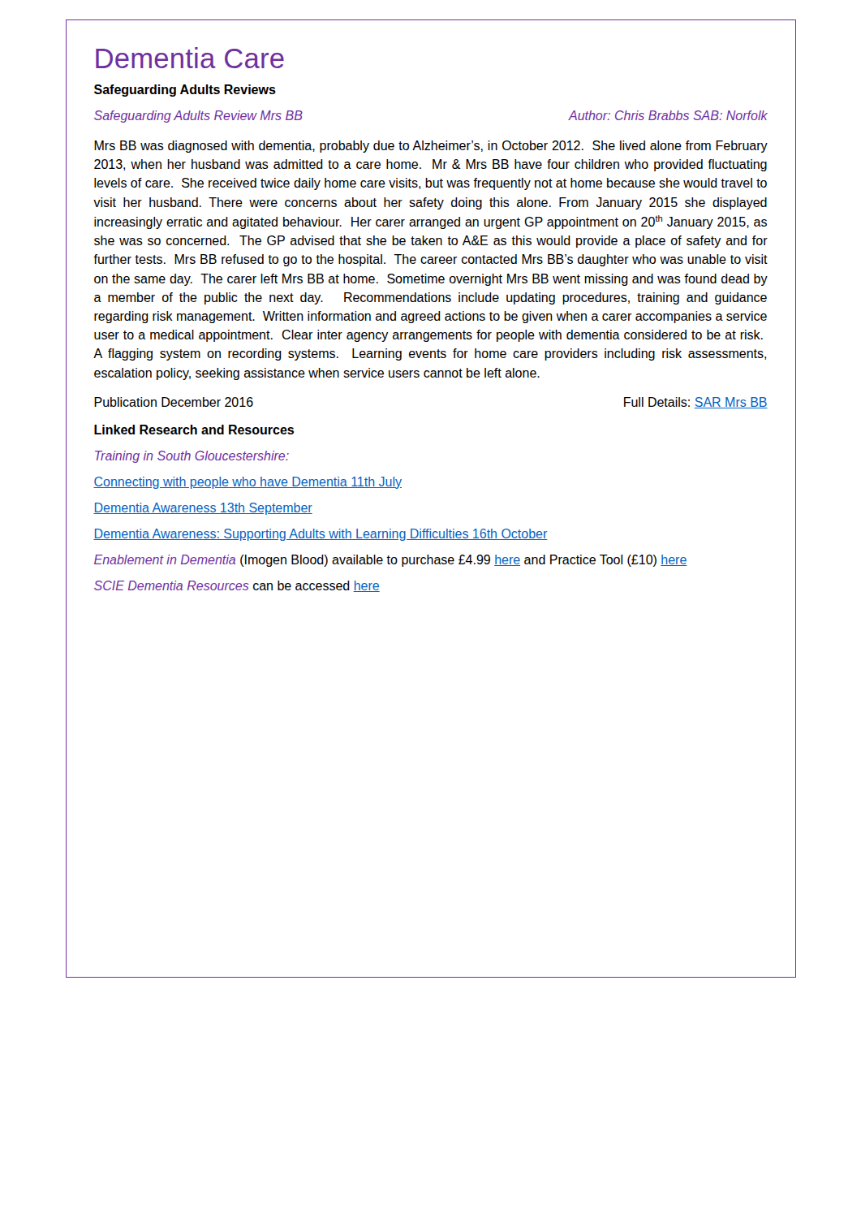Dementia Care
Safeguarding Adults Reviews
Safeguarding Adults Review Mrs BB
Author: Chris Brabbs SAB: Norfolk
Mrs BB was diagnosed with dementia, probably due to Alzheimer’s, in October 2012. She lived alone from February 2013, when her husband was admitted to a care home. Mr & Mrs BB have four children who provided fluctuating levels of care. She received twice daily home care visits, but was frequently not at home because she would travel to visit her husband. There were concerns about her safety doing this alone. From January 2015 she displayed increasingly erratic and agitated behaviour. Her carer arranged an urgent GP appointment on 20th January 2015, as she was so concerned. The GP advised that she be taken to A&E as this would provide a place of safety and for further tests. Mrs BB refused to go to the hospital. The career contacted Mrs BB’s daughter who was unable to visit on the same day. The carer left Mrs BB at home. Sometime overnight Mrs BB went missing and was found dead by a member of the public the next day. Recommendations include updating procedures, training and guidance regarding risk management. Written information and agreed actions to be given when a carer accompanies a service user to a medical appointment. Clear inter agency arrangements for people with dementia considered to be at risk. A flagging system on recording systems. Learning events for home care providers including risk assessments, escalation policy, seeking assistance when service users cannot be left alone.
Publication December 2016
Full Details: SAR Mrs BB
Linked Research and Resources
Training in South Gloucestershire:
Connecting with people who have Dementia 11th July
Dementia Awareness 13th September
Dementia Awareness: Supporting Adults with Learning Difficulties 16th October
Enablement in Dementia (Imogen Blood) available to purchase £4.99 here and Practice Tool (£10) here
SCIE Dementia Resources can be accessed here